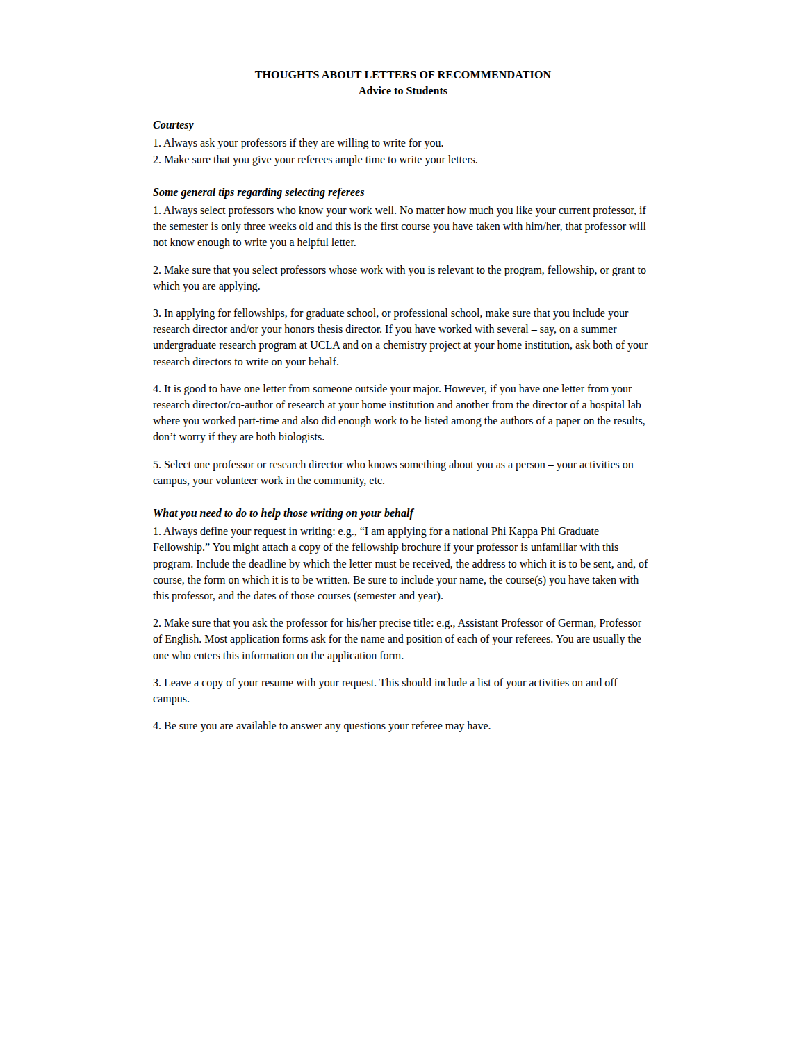Thoughts About Letters of Recommendation
Advice to Students
Courtesy
1. Always ask your professors if they are willing to write for you.
2. Make sure that you give your referees ample time to write your letters.
Some general tips regarding selecting referees
1. Always select professors who know your work well. No matter how much you like your current professor, if the semester is only three weeks old and this is the first course you have taken with him/her, that professor will not know enough to write you a helpful letter.
2. Make sure that you select professors whose work with you is relevant to the program, fellowship, or grant to which you are applying.
3. In applying for fellowships, for graduate school, or professional school, make sure that you include your research director and/or your honors thesis director. If you have worked with several – say, on a summer undergraduate research program at UCLA and on a chemistry project at your home institution, ask both of your research directors to write on your behalf.
4. It is good to have one letter from someone outside your major. However, if you have one letter from your research director/co-author of research at your home institution and another from the director of a hospital lab where you worked part-time and also did enough work to be listed among the authors of a paper on the results, don’t worry if they are both biologists.
5. Select one professor or research director who knows something about you as a person – your activities on campus, your volunteer work in the community, etc.
What you need to do to help those writing on your behalf
1. Always define your request in writing: e.g., “I am applying for a national Phi Kappa Phi Graduate Fellowship.” You might attach a copy of the fellowship brochure if your professor is unfamiliar with this program. Include the deadline by which the letter must be received, the address to which it is to be sent, and, of course, the form on which it is to be written. Be sure to include your name, the course(s) you have taken with this professor, and the dates of those courses (semester and year).
2. Make sure that you ask the professor for his/her precise title: e.g., Assistant Professor of German, Professor of English. Most application forms ask for the name and position of each of your referees. You are usually the one who enters this information on the application form.
3. Leave a copy of your resume with your request. This should include a list of your activities on and off campus.
4. Be sure you are available to answer any questions your referee may have.